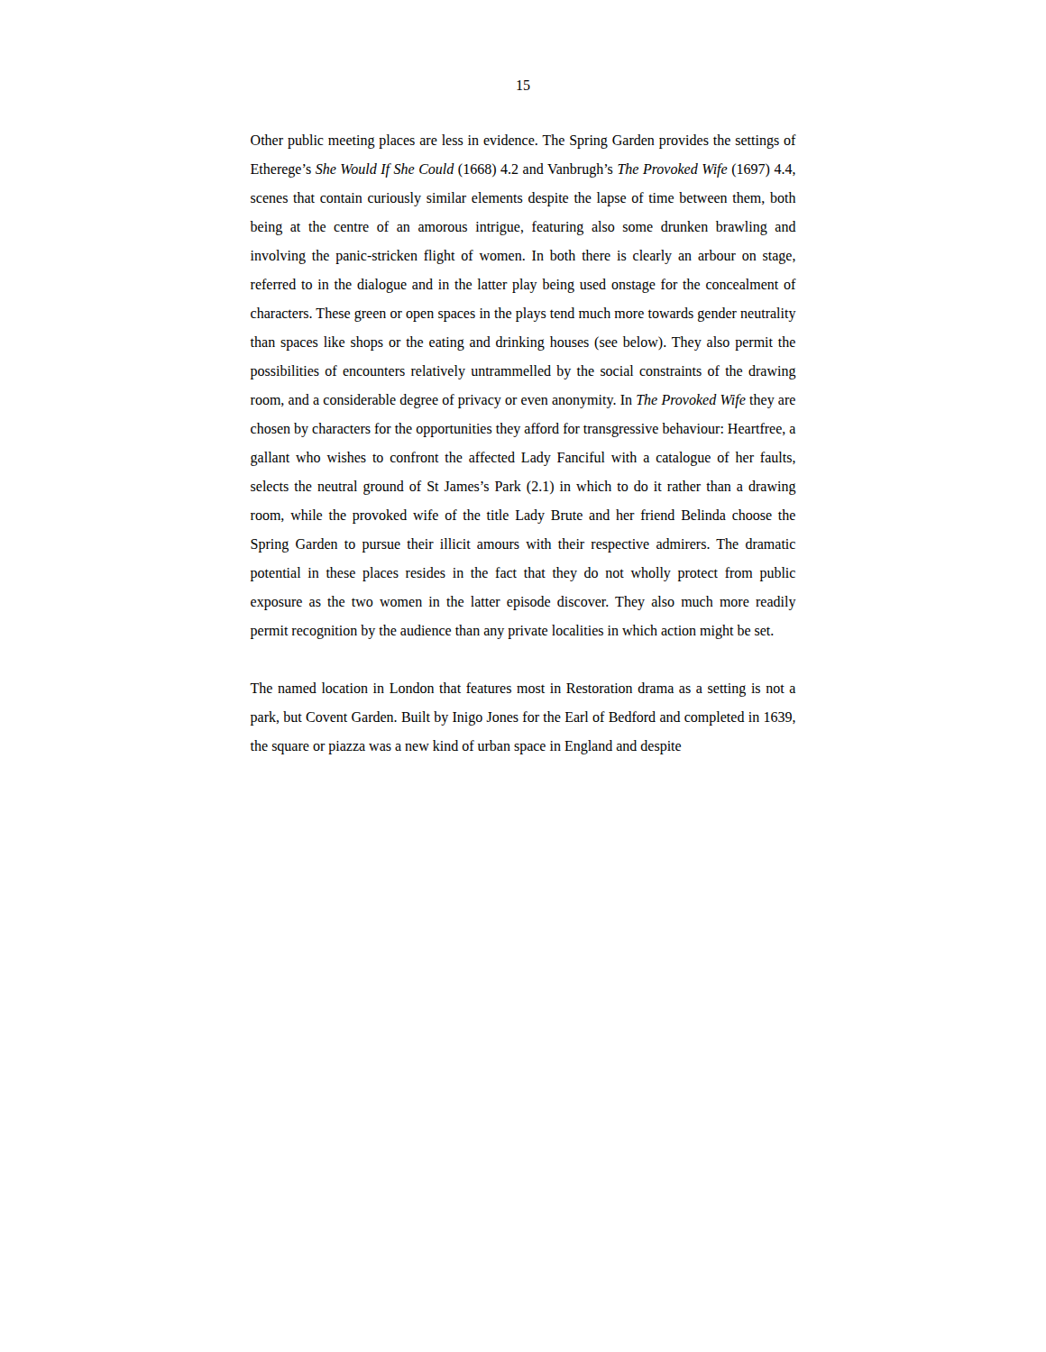15
Other public meeting places are less in evidence. The Spring Garden provides the settings of Etherege’s She Would If She Could (1668) 4.2 and Vanbrugh’s The Provoked Wife (1697) 4.4, scenes that contain curiously similar elements despite the lapse of time between them, both being at the centre of an amorous intrigue, featuring also some drunken brawling and involving the panic-stricken flight of women. In both there is clearly an arbour on stage, referred to in the dialogue and in the latter play being used onstage for the concealment of characters. These green or open spaces in the plays tend much more towards gender neutrality than spaces like shops or the eating and drinking houses (see below). They also permit the possibilities of encounters relatively untrammelled by the social constraints of the drawing room, and a considerable degree of privacy or even anonymity. In The Provoked Wife they are chosen by characters for the opportunities they afford for transgressive behaviour: Heartfree, a gallant who wishes to confront the affected Lady Fanciful with a catalogue of her faults, selects the neutral ground of St James’s Park (2.1) in which to do it rather than a drawing room, while the provoked wife of the title Lady Brute and her friend Belinda choose the Spring Garden to pursue their illicit amours with their respective admirers. The dramatic potential in these places resides in the fact that they do not wholly protect from public exposure as the two women in the latter episode discover. They also much more readily permit recognition by the audience than any private localities in which action might be set.
The named location in London that features most in Restoration drama as a setting is not a park, but Covent Garden. Built by Inigo Jones for the Earl of Bedford and completed in 1639, the square or piazza was a new kind of urban space in England and despite